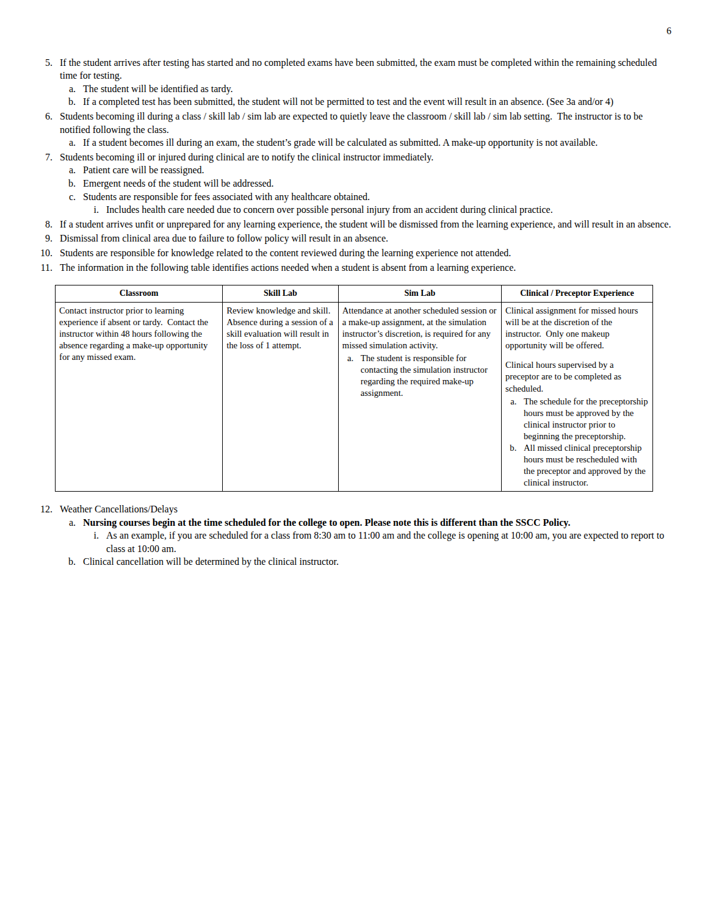6
If the student arrives after testing has started and no completed exams have been submitted, the exam must be completed within the remaining scheduled time for testing.
The student will be identified as tardy.
If a completed test has been submitted, the student will not be permitted to test and the event will result in an absence. (See 3a and/or 4)
Students becoming ill during a class / skill lab / sim lab are expected to quietly leave the classroom / skill lab / sim lab setting. The instructor is to be notified following the class.
If a student becomes ill during an exam, the student’s grade will be calculated as submitted. A make-up opportunity is not available.
Students becoming ill or injured during clinical are to notify the clinical instructor immediately.
Patient care will be reassigned.
Emergent needs of the student will be addressed.
Students are responsible for fees associated with any healthcare obtained.
Includes health care needed due to concern over possible personal injury from an accident during clinical practice.
If a student arrives unfit or unprepared for any learning experience, the student will be dismissed from the learning experience, and will result in an absence.
Dismissal from clinical area due to failure to follow policy will result in an absence.
Students are responsible for knowledge related to the content reviewed during the learning experience not attended.
The information in the following table identifies actions needed when a student is absent from a learning experience.
| Classroom | Skill Lab | Sim Lab | Clinical / Preceptor Experience |
| --- | --- | --- | --- |
| Contact instructor prior to learning experience if absent or tardy. Contact the instructor within 48 hours following the absence regarding a make-up opportunity for any missed exam. | Review knowledge and skill. Absence during a session of a skill evaluation will result in the loss of 1 attempt. | Attendance at another scheduled session or a make-up assignment, at the simulation instructor’s discretion, is required for any missed simulation activity. The student is responsible for contacting the simulation instructor regarding the required make-up assignment. | Clinical assignment for missed hours will be at the discretion of the instructor. Only one makeup opportunity will be offered. Clinical hours supervised by a preceptor are to be completed as scheduled. The schedule for the preceptorship hours must be approved by the clinical instructor prior to beginning the preceptorship. All missed clinical preceptorship hours must be rescheduled with the preceptor and approved by the clinical instructor. |
Weather Cancellations/Delays
Nursing courses begin at the time scheduled for the college to open. Please note this is different than the SSCC Policy.
As an example, if you are scheduled for a class from 8:30 am to 11:00 am and the college is opening at 10:00 am, you are expected to report to class at 10:00 am.
Clinical cancellation will be determined by the clinical instructor.